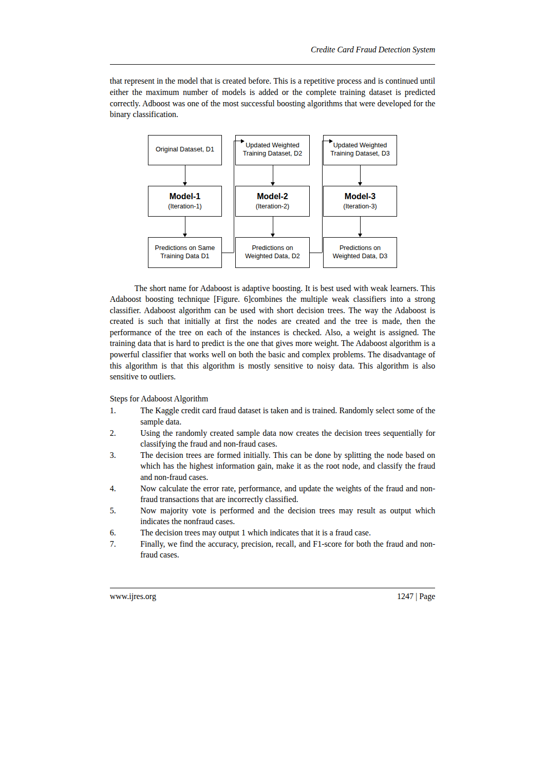Credite Card Fraud Detection System
that represent in the model that is created before. This is a repetitive process and is continued until either the maximum number of models is added or the complete training dataset is predicted correctly. Adboost was one of the most successful boosting algorithms that were developed for the binary classification.
| Original Dataset, D1 | Updated Weighted Training Dataset, D2 | Updated Weighted Training Dataset, D3 |
| Model-1 (Iteration-1) | Model-2 (Iteration-2) | Model-3 (Iteration-3) |
| Predictions on Same Training Data D1 | Predictions on Weighted Data, D2 | Predictions on Weighted Data, D3 |
The short name for Adaboost is adaptive boosting. It is best used with weak learners. This Adaboost boosting technique [Figure. 6]combines the multiple weak classifiers into a strong classifier. Adaboost algorithm can be used with short decision trees. The way the Adaboost is created is such that initially at first the nodes are created and the tree is made, then the performance of the tree on each of the instances is checked. Also, a weight is assigned. The training data that is hard to predict is the one that gives more weight. The Adaboost algorithm is a powerful classifier that works well on both the basic and complex problems. The disadvantage of this algorithm is that this algorithm is mostly sensitive to noisy data. This algorithm is also sensitive to outliers.
Steps for Adaboost Algorithm
1.
The Kaggle credit card fraud dataset is taken and is trained. Randomly select some of the sample data.
2.
Using the randomly created sample data now creates the decision trees sequentially for classifying the fraud and non-fraud cases.
3.
The decision trees are formed initially. This can be done by splitting the node based on which has the highest information gain, make it as the root node, and classify the fraud and non-fraud cases.
4.
Now calculate the error rate, performance, and update the weights of the fraud and non-fraud transactions that are incorrectly classified.
5.
Now majority vote is performed and the decision trees may result as output which indicates the nonfraud cases.
6.
The decision trees may output 1 which indicates that it is a fraud case.
7.
Finally, we find the accuracy, precision, recall, and F1-score for both the fraud and non-fraud cases.
www.ijres.org
1247 | Page